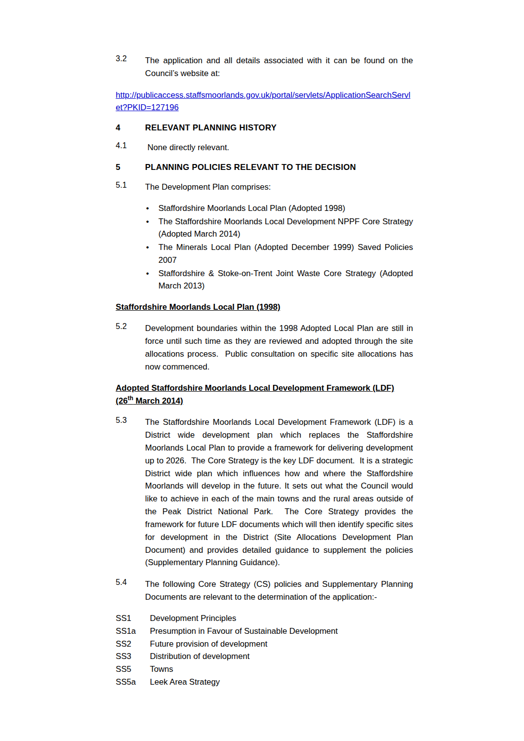3.2
The application and all details associated with it can be found on the Council’s website at:
http://publicaccess.staffsmoorlands.gov.uk/portal/servlets/ApplicationSearchServlet?PKID=127196
4
RELEVANT PLANNING HISTORY
4.1
None directly relevant.
5
PLANNING POLICIES RELEVANT TO THE DECISION
5.1
The Development Plan comprises:
Staffordshire Moorlands Local Plan (Adopted 1998)
The Staffordshire Moorlands Local Development NPPF Core Strategy (Adopted March 2014)
The Minerals Local Plan (Adopted December 1999) Saved Policies 2007
Staffordshire & Stoke-on-Trent Joint Waste Core Strategy (Adopted March 2013)
Staffordshire Moorlands Local Plan (1998)
5.2
Development boundaries within the 1998 Adopted Local Plan are still in force until such time as they are reviewed and adopted through the site allocations process. Public consultation on specific site allocations has now commenced.
Adopted Staffordshire Moorlands Local Development Framework (LDF) (26th March 2014)
5.3
The Staffordshire Moorlands Local Development Framework (LDF) is a District wide development plan which replaces the Staffordshire Moorlands Local Plan to provide a framework for delivering development up to 2026. The Core Strategy is the key LDF document. It is a strategic District wide plan which influences how and where the Staffordshire Moorlands will develop in the future. It sets out what the Council would like to achieve in each of the main towns and the rural areas outside of the Peak District National Park. The Core Strategy provides the framework for future LDF documents which will then identify specific sites for development in the District (Site Allocations Development Plan Document) and provides detailed guidance to supplement the policies (Supplementary Planning Guidance).
5.4
The following Core Strategy (CS) policies and Supplementary Planning Documents are relevant to the determination of the application:-
SS1 Development Principles
SS1a Presumption in Favour of Sustainable Development
SS2 Future provision of development
SS3 Distribution of development
SS5 Towns
SS5a Leek Area Strategy